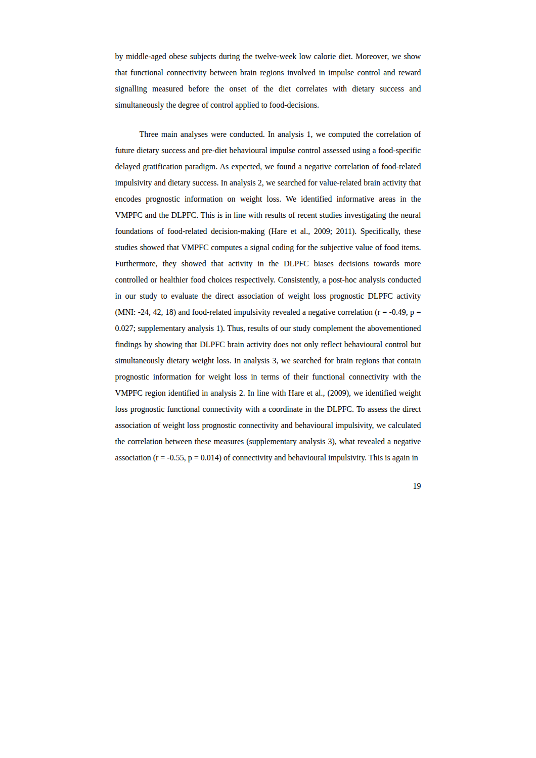by middle-aged obese subjects during the twelve-week low calorie diet. Moreover, we show that functional connectivity between brain regions involved in impulse control and reward signalling measured before the onset of the diet correlates with dietary success and simultaneously the degree of control applied to food-decisions.
Three main analyses were conducted. In analysis 1, we computed the correlation of future dietary success and pre-diet behavioural impulse control assessed using a food-specific delayed gratification paradigm. As expected, we found a negative correlation of food-related impulsivity and dietary success. In analysis 2, we searched for value-related brain activity that encodes prognostic information on weight loss. We identified informative areas in the VMPFC and the DLPFC. This is in line with results of recent studies investigating the neural foundations of food-related decision-making (Hare et al., 2009; 2011). Specifically, these studies showed that VMPFC computes a signal coding for the subjective value of food items. Furthermore, they showed that activity in the DLPFC biases decisions towards more controlled or healthier food choices respectively. Consistently, a post-hoc analysis conducted in our study to evaluate the direct association of weight loss prognostic DLPFC activity (MNI: -24, 42, 18) and food-related impulsivity revealed a negative correlation (r = -0.49, p = 0.027; supplementary analysis 1). Thus, results of our study complement the abovementioned findings by showing that DLPFC brain activity does not only reflect behavioural control but simultaneously dietary weight loss. In analysis 3, we searched for brain regions that contain prognostic information for weight loss in terms of their functional connectivity with the VMPFC region identified in analysis 2. In line with Hare et al., (2009), we identified weight loss prognostic functional connectivity with a coordinate in the DLPFC. To assess the direct association of weight loss prognostic connectivity and behavioural impulsivity, we calculated the correlation between these measures (supplementary analysis 3), what revealed a negative association (r = -0.55, p = 0.014) of connectivity and behavioural impulsivity. This is again in
19